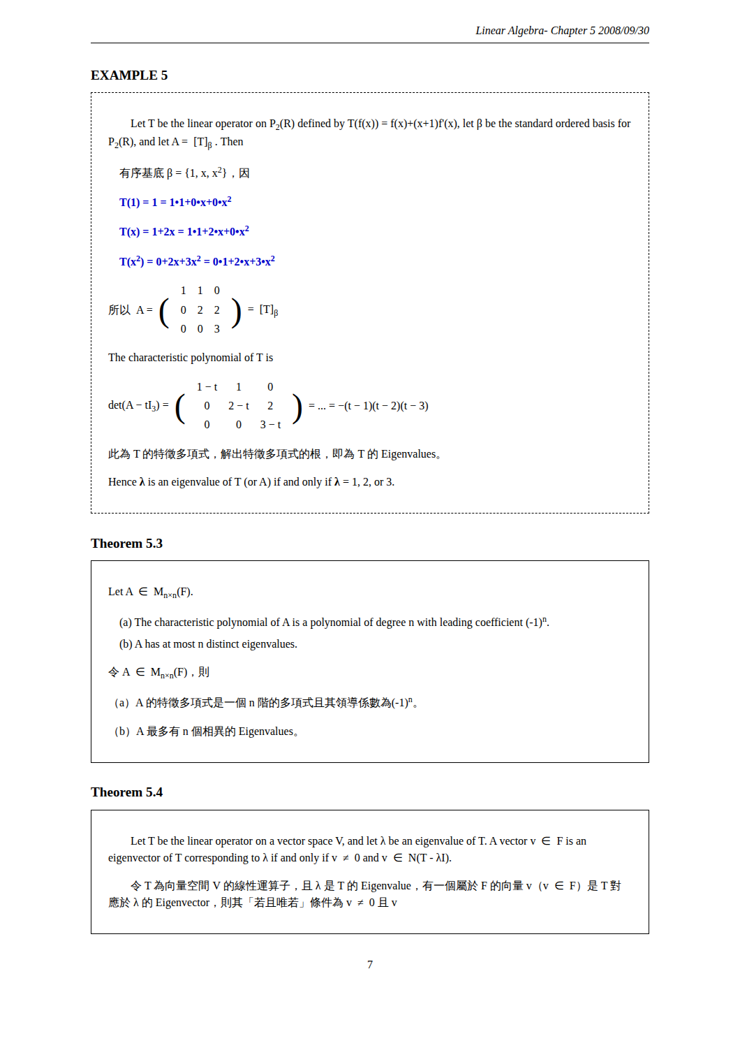Linear Algebra- Chapter 5 2008/09/30
EXAMPLE 5
Let T be the linear operator on P2(R) defined by T(f(x)) = f(x)+(x+1)f'(x), let β be the standard ordered basis for P2(R), and let A = [T]β . Then
有序基底 β = {1, x, x2}，因
T(1) = 1 = 1•1+0•x+0•x2
T(x) = 1+2x = 1•1+2•x+0•x2
T(x2) = 0+2x+3x2 = 0•1+2•x+3•x2
所以 A = (
| 1 | 1 | 0 |
| 0 | 2 | 2 |
| 0 | 0 | 3 |
) = [T]β
The characteristic polynomial of T is
det(A − tI3) = (
| 1 − t | 1 | 0 |
| 0 | 2 − t | 2 |
| 0 | 0 | 3 − t |
) = ... = −(t − 1)(t − 2)(t − 3)
此為 T 的特徵多項式，解出特徵多項式的根，即為 T 的 Eigenvalues。
Hence λ is an eigenvalue of T (or A) if and only if λ = 1, 2, or 3.
Theorem 5.3
Let A ∈ Mn×n(F).
(a) The characteristic polynomial of A is a polynomial of degree n with leading coefficient (-1)n.
(b) A has at most n distinct eigenvalues.
令 A ∈ Mn×n(F)，則
（a）A 的特徵多項式是一個 n 階的多項式且其領導係數為(-1)n。
（b）A 最多有 n 個相異的 Eigenvalues。
Theorem 5.4
Let T be the linear operator on a vector space V, and let λ be an eigenvalue of T. A vector v ∈ F is an eigenvector of T corresponding to λ if and only if v ≠ 0 and v ∈ N(T - λI).
令 T 為向量空間 V 的線性運算子，且 λ 是 T 的 Eigenvalue，有一個屬於 F 的向量 v（v ∈ F）是 T 對應於 λ 的 Eigenvector，則其「若且唯若」條件為 v ≠ 0 且 v
7